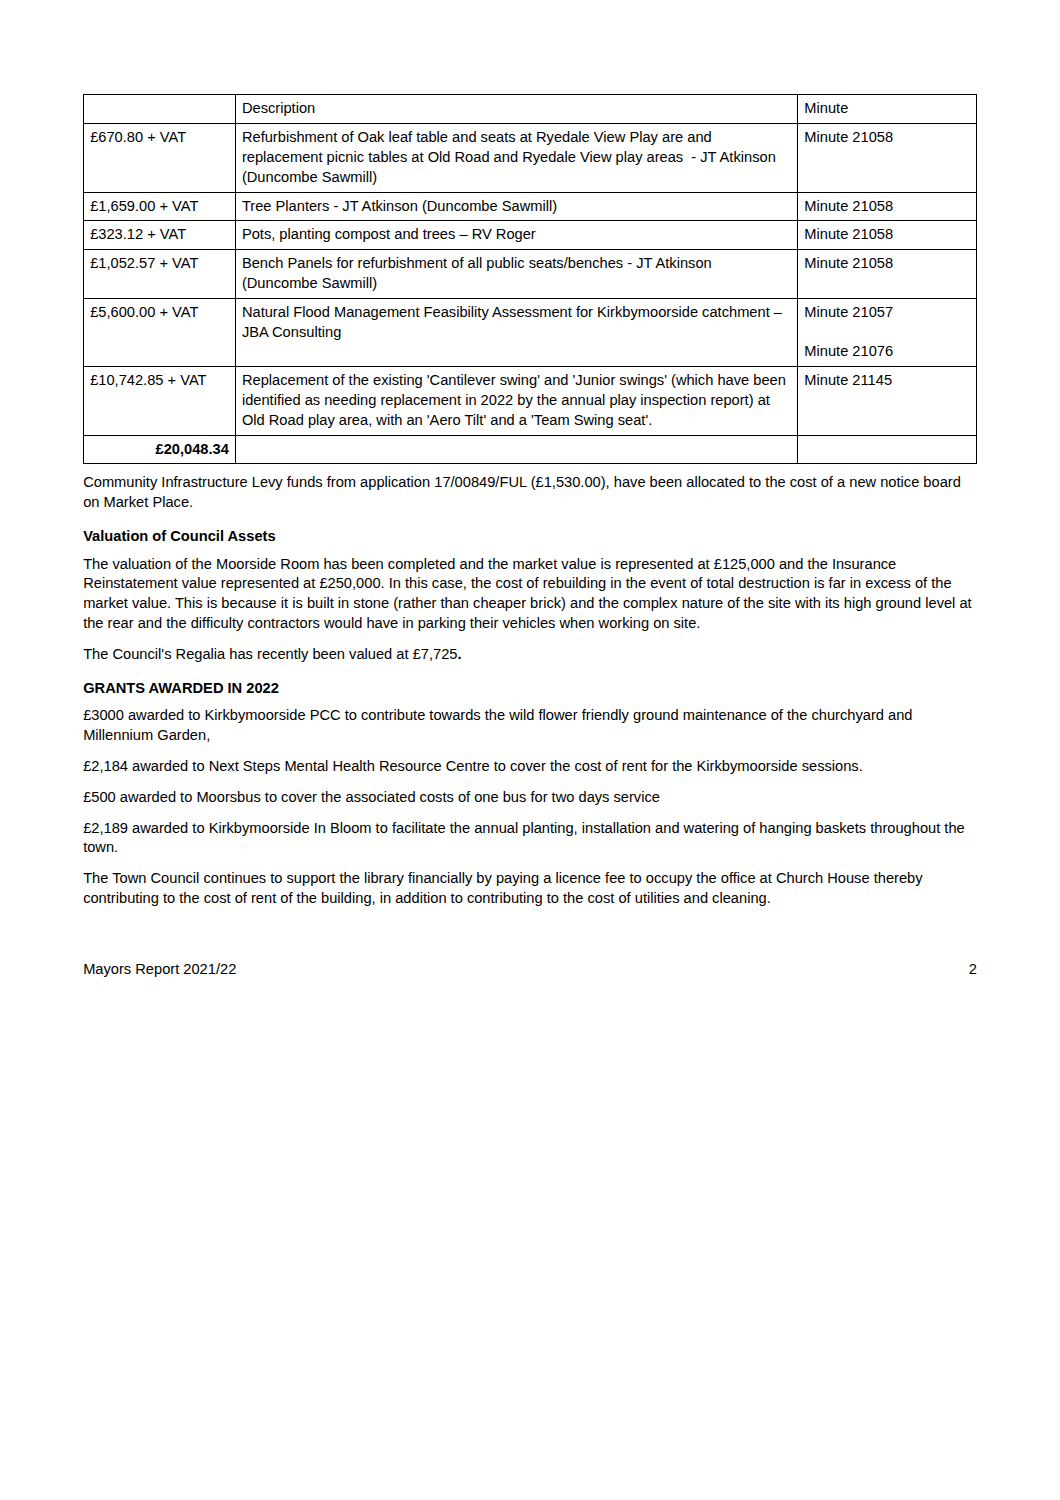| | Description | Minute |
| £670.80 + VAT | Refurbishment of Oak leaf table and seats at Ryedale View Play are and replacement picnic tables at Old Road and Ryedale View play areas - JT Atkinson (Duncombe Sawmill) | Minute 21058 |
| £1,659.00 + VAT | Tree Planters - JT Atkinson (Duncombe Sawmill) | Minute 21058 |
| £323.12 + VAT | Pots, planting compost and trees – RV Roger | Minute 21058 |
| £1,052.57 + VAT | Bench Panels for refurbishment of all public seats/benches - JT Atkinson (Duncombe Sawmill) | Minute 21058 |
| £5,600.00 + VAT | Natural Flood Management Feasibility Assessment for Kirkbymoorside catchment – JBA Consulting | Minute 21057 Minute 21076 |
| £10,742.85 + VAT | Replacement of the existing 'Cantilever swing' and 'Junior swings' (which have been identified as needing replacement in 2022 by the annual play inspection report) at Old Road play area, with an 'Aero Tilt' and a 'Team Swing seat'. | Minute 21145 |
| £20,048.34 | | |
Community Infrastructure Levy funds from application 17/00849/FUL (£1,530.00), have been allocated to the cost of a new notice board on Market Place.
Valuation of Council Assets
The valuation of the Moorside Room has been completed and the market value is represented at £125,000 and the Insurance Reinstatement value represented at £250,000. In this case, the cost of rebuilding in the event of total destruction is far in excess of the market value. This is because it is built in stone (rather than cheaper brick) and the complex nature of the site with its high ground level at the rear and the difficulty contractors would have in parking their vehicles when working on site.
The Council's Regalia has recently been valued at £7,725.
GRANTS AWARDED IN 2022
£3000 awarded to Kirkbymoorside PCC to contribute towards the wild flower friendly ground maintenance of the churchyard and Millennium Garden,
£2,184 awarded to Next Steps Mental Health Resource Centre to cover the cost of rent for the Kirkbymoorside sessions.
£500 awarded to Moorsbus to cover the associated costs of one bus for two days service
£2,189 awarded to Kirkbymoorside In Bloom to facilitate the annual planting, installation and watering of hanging baskets throughout the town.
The Town Council continues to support the library financially by paying a licence fee to occupy the office at Church House thereby contributing to the cost of rent of the building, in addition to contributing to the cost of utilities and cleaning.
Mayors Report 2021/22 2